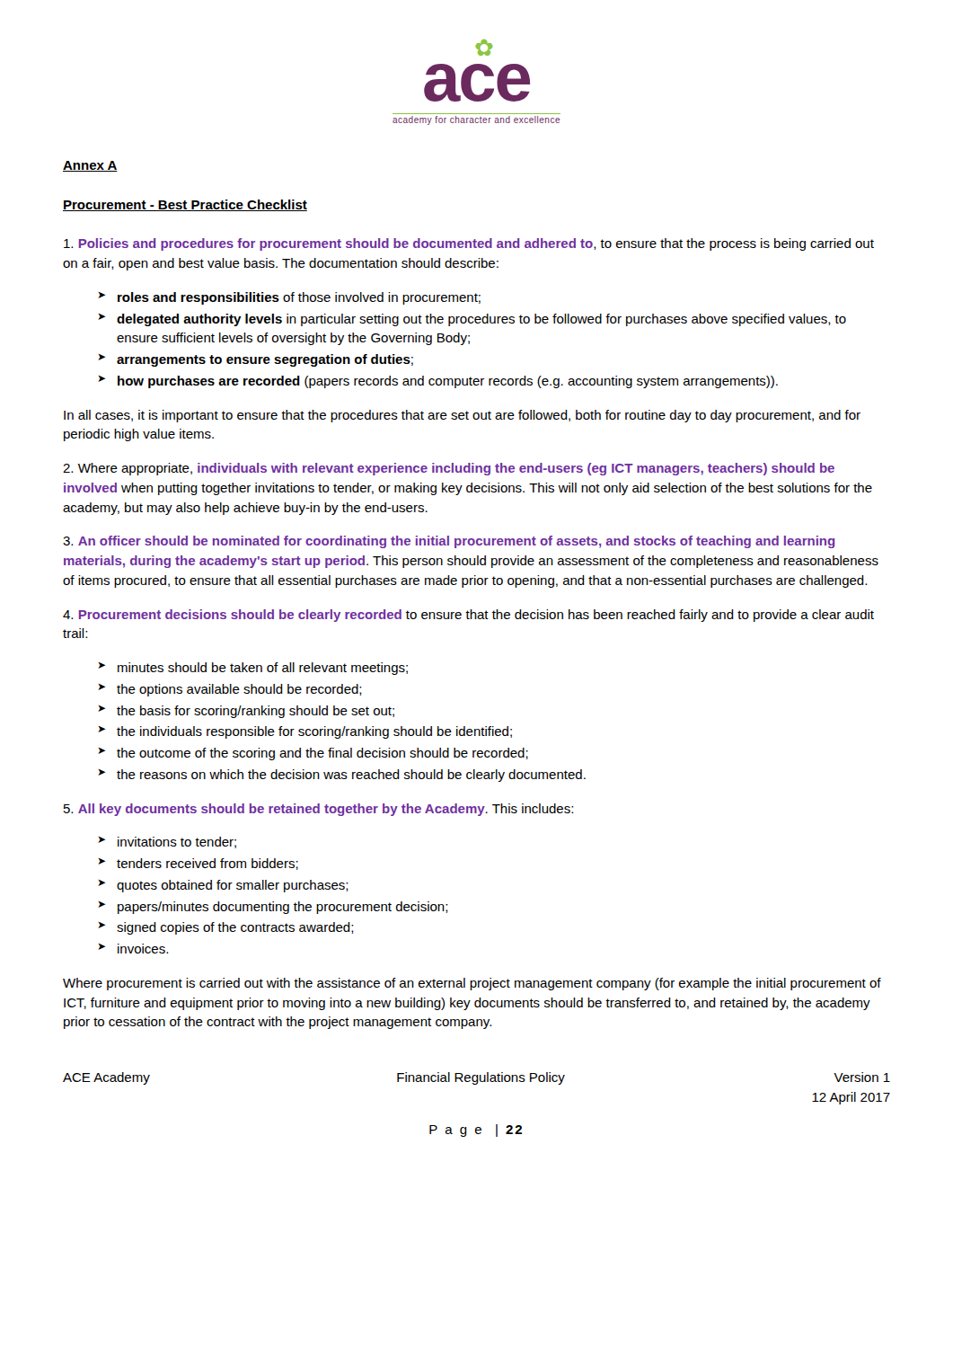✿ ace
academy for character and excellence
Annex A
Procurement - Best Practice Checklist
1. Policies and procedures for procurement should be documented and adhered to, to ensure that the process is being carried out on a fair, open and best value basis. The documentation should describe:
roles and responsibilities of those involved in procurement;
delegated authority levels in particular setting out the procedures to be followed for purchases above specified values, to ensure sufficient levels of oversight by the Governing Body;
arrangements to ensure segregation of duties;
how purchases are recorded (papers records and computer records (e.g. accounting system arrangements)).
In all cases, it is important to ensure that the procedures that are set out are followed, both for routine day to day procurement, and for periodic high value items.
2. Where appropriate, individuals with relevant experience including the end-users (eg ICT managers, teachers) should be involved when putting together invitations to tender, or making key decisions. This will not only aid selection of the best solutions for the academy, but may also help achieve buy-in by the end-users.
3. An officer should be nominated for coordinating the initial procurement of assets, and stocks of teaching and learning materials, during the academy's start up period. This person should provide an assessment of the completeness and reasonableness of items procured, to ensure that all essential purchases are made prior to opening, and that a non-essential purchases are challenged.
4. Procurement decisions should be clearly recorded to ensure that the decision has been reached fairly and to provide a clear audit trail:
minutes should be taken of all relevant meetings;
the options available should be recorded;
the basis for scoring/ranking should be set out;
the individuals responsible for scoring/ranking should be identified;
the outcome of the scoring and the final decision should be recorded;
the reasons on which the decision was reached should be clearly documented.
5. All key documents should be retained together by the Academy. This includes:
invitations to tender;
tenders received from bidders;
quotes obtained for smaller purchases;
papers/minutes documenting the procurement decision;
signed copies of the contracts awarded;
invoices.
Where procurement is carried out with the assistance of an external project management company (for example the initial procurement of ICT, furniture and equipment prior to moving into a new building) key documents should be transferred to, and retained by, the academy prior to cessation of the contract with the project management company.
ACE Academy
Financial Regulations Policy
Version 1
12 April 2017
P a g e | 22